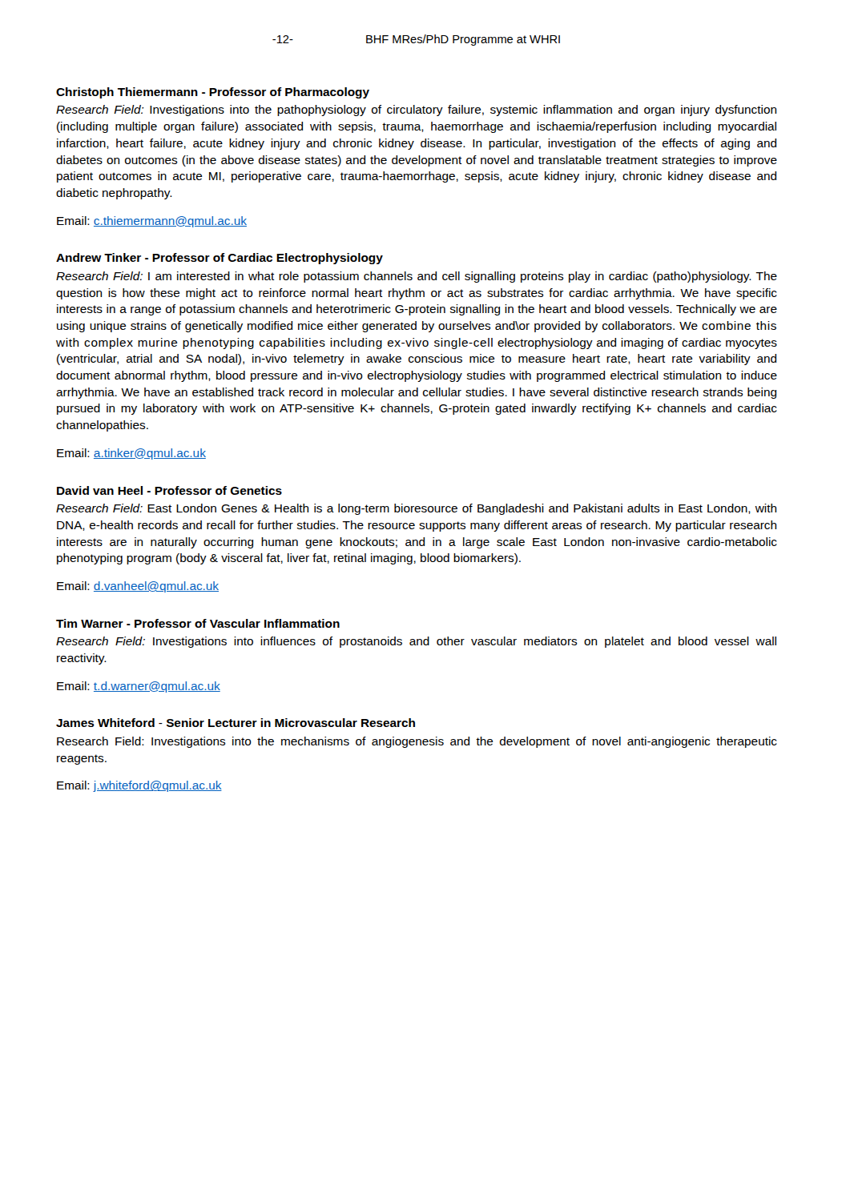-12- BHF MRes/PhD Programme at WHRI
Christoph Thiemermann - Professor of Pharmacology
Research Field: Investigations into the pathophysiology of circulatory failure, systemic inflammation and organ injury dysfunction (including multiple organ failure) associated with sepsis, trauma, haemorrhage and ischaemia/reperfusion including myocardial infarction, heart failure, acute kidney injury and chronic kidney disease. In particular, investigation of the effects of aging and diabetes on outcomes (in the above disease states) and the development of novel and translatable treatment strategies to improve patient outcomes in acute MI, perioperative care, trauma-haemorrhage, sepsis, acute kidney injury, chronic kidney disease and diabetic nephropathy.
Email: c.thiemermann@qmul.ac.uk
Andrew Tinker - Professor of Cardiac Electrophysiology
Research Field: I am interested in what role potassium channels and cell signalling proteins play in cardiac (patho)physiology. The question is how these might act to reinforce normal heart rhythm or act as substrates for cardiac arrhythmia. We have specific interests in a range of potassium channels and heterotrimeric G-protein signalling in the heart and blood vessels. Technically we are using unique strains of genetically modified mice either generated by ourselves and\or provided by collaborators. We combine this with complex murine phenotyping capabilities including ex-vivo single-cell electrophysiology and imaging of cardiac myocytes (ventricular, atrial and SA nodal), in-vivo telemetry in awake conscious mice to measure heart rate, heart rate variability and document abnormal rhythm, blood pressure and in-vivo electrophysiology studies with programmed electrical stimulation to induce arrhythmia. We have an established track record in molecular and cellular studies. I have several distinctive research strands being pursued in my laboratory with work on ATP-sensitive K+ channels, G-protein gated inwardly rectifying K+ channels and cardiac channelopathies.
Email: a.tinker@qmul.ac.uk
David van Heel - Professor of Genetics
Research Field: East London Genes & Health is a long-term bioresource of Bangladeshi and Pakistani adults in East London, with DNA, e-health records and recall for further studies. The resource supports many different areas of research. My particular research interests are in naturally occurring human gene knockouts; and in a large scale East London non-invasive cardio-metabolic phenotyping program (body & visceral fat, liver fat, retinal imaging, blood biomarkers).
Email: d.vanheel@qmul.ac.uk
Tim Warner - Professor of Vascular Inflammation
Research Field: Investigations into influences of prostanoids and other vascular mediators on platelet and blood vessel wall reactivity.
Email: t.d.warner@qmul.ac.uk
James Whiteford - Senior Lecturer in Microvascular Research
Research Field: Investigations into the mechanisms of angiogenesis and the development of novel anti-angiogenic therapeutic reagents.
Email: j.whiteford@qmul.ac.uk